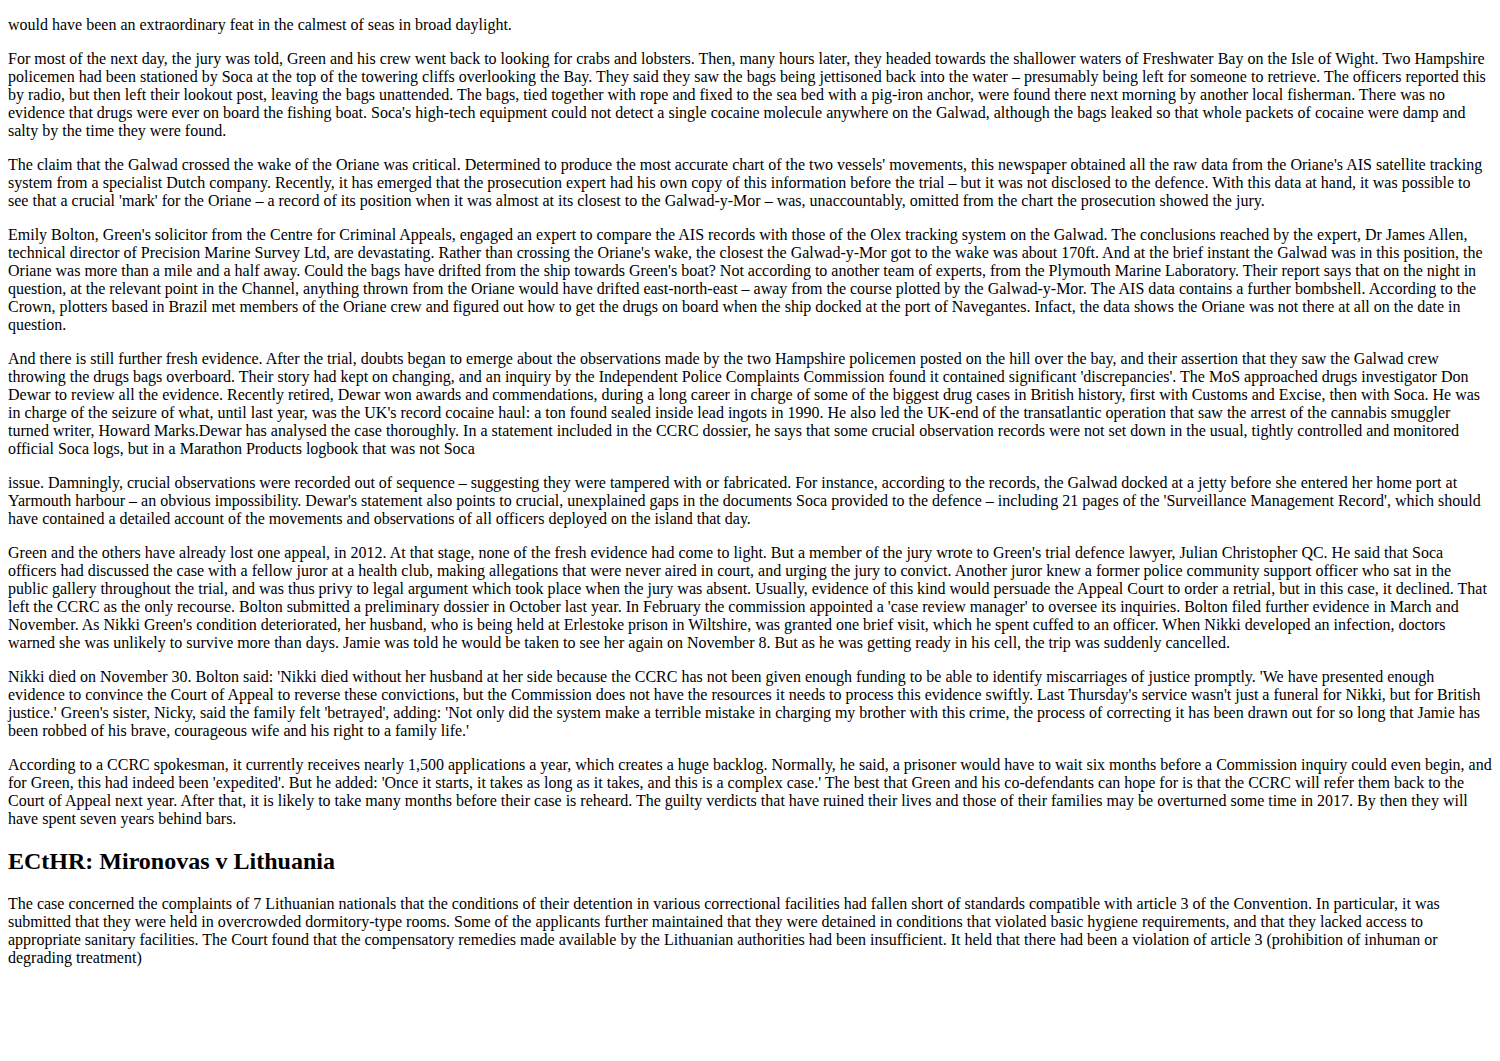would have been an extraordinary feat in the calmest of seas in broad daylight.
For most of the next day, the jury was told, Green and his crew went back to looking for crabs and lobsters. Then, many hours later, they headed towards the shallower waters of Freshwater Bay on the Isle of Wight. Two Hampshire policemen had been stationed by Soca at the top of the towering cliffs overlooking the Bay. They said they saw the bags being jettisoned back into the water – presumably being left for someone to retrieve. The officers reported this by radio, but then left their lookout post, leaving the bags unattended. The bags, tied together with rope and fixed to the sea bed with a pig-iron anchor, were found there next morning by another local fisherman. There was no evidence that drugs were ever on board the fishing boat. Soca's high-tech equipment could not detect a single cocaine molecule anywhere on the Galwad, although the bags leaked so that whole packets of cocaine were damp and salty by the time they were found.
The claim that the Galwad crossed the wake of the Oriane was critical. Determined to produce the most accurate chart of the two vessels' movements, this newspaper obtained all the raw data from the Oriane's AIS satellite tracking system from a specialist Dutch company. Recently, it has emerged that the prosecution expert had his own copy of this information before the trial – but it was not disclosed to the defence. With this data at hand, it was possible to see that a crucial 'mark' for the Oriane – a record of its position when it was almost at its closest to the Galwad-y-Mor – was, unaccountably, omitted from the chart the prosecution showed the jury.
Emily Bolton, Green's solicitor from the Centre for Criminal Appeals, engaged an expert to compare the AIS records with those of the Olex tracking system on the Galwad. The conclusions reached by the expert, Dr James Allen, technical director of Precision Marine Survey Ltd, are devastating. Rather than crossing the Oriane's wake, the closest the Galwad-y-Mor got to the wake was about 170ft. And at the brief instant the Galwad was in this position, the Oriane was more than a mile and a half away. Could the bags have drifted from the ship towards Green's boat? Not according to another team of experts, from the Plymouth Marine Laboratory. Their report says that on the night in question, at the relevant point in the Channel, anything thrown from the Oriane would have drifted east-north-east – away from the course plotted by the Galwad-y-Mor. The AIS data contains a further bombshell. According to the Crown, plotters based in Brazil met members of the Oriane crew and figured out how to get the drugs on board when the ship docked at the port of Navegantes. Infact, the data shows the Oriane was not there at all on the date in question.
And there is still further fresh evidence. After the trial, doubts began to emerge about the observations made by the two Hampshire policemen posted on the hill over the bay, and their assertion that they saw the Galwad crew throwing the drugs bags overboard. Their story had kept on changing, and an inquiry by the Independent Police Complaints Commission found it contained significant 'discrepancies'. The MoS approached drugs investigator Don Dewar to review all the evidence. Recently retired, Dewar won awards and commendations, during a long career in charge of some of the biggest drug cases in British history, first with Customs and Excise, then with Soca. He was in charge of the seizure of what, until last year, was the UK's record cocaine haul: a ton found sealed inside lead ingots in 1990. He also led the UK-end of the transatlantic operation that saw the arrest of the cannabis smuggler turned writer, Howard Marks.Dewar has analysed the case thoroughly. In a statement included in the CCRC dossier, he says that some crucial observation records were not set down in the usual, tightly controlled and monitored official Soca logs, but in a Marathon Products logbook that was not Soca
issue. Damningly, crucial observations were recorded out of sequence – suggesting they were tampered with or fabricated. For instance, according to the records, the Galwad docked at a jetty before she entered her home port at Yarmouth harbour – an obvious impossibility. Dewar's statement also points to crucial, unexplained gaps in the documents Soca provided to the defence – including 21 pages of the 'Surveillance Management Record', which should have contained a detailed account of the movements and observations of all officers deployed on the island that day.
Green and the others have already lost one appeal, in 2012. At that stage, none of the fresh evidence had come to light. But a member of the jury wrote to Green's trial defence lawyer, Julian Christopher QC. He said that Soca officers had discussed the case with a fellow juror at a health club, making allegations that were never aired in court, and urging the jury to convict. Another juror knew a former police community support officer who sat in the public gallery throughout the trial, and was thus privy to legal argument which took place when the jury was absent. Usually, evidence of this kind would persuade the Appeal Court to order a retrial, but in this case, it declined. That left the CCRC as the only recourse. Bolton submitted a preliminary dossier in October last year. In February the commission appointed a 'case review manager' to oversee its inquiries. Bolton filed further evidence in March and November. As Nikki Green's condition deteriorated, her husband, who is being held at Erlestoke prison in Wiltshire, was granted one brief visit, which he spent cuffed to an officer. When Nikki developed an infection, doctors warned she was unlikely to survive more than days. Jamie was told he would be taken to see her again on November 8. But as he was getting ready in his cell, the trip was suddenly cancelled.
Nikki died on November 30. Bolton said: 'Nikki died without her husband at her side because the CCRC has not been given enough funding to be able to identify miscarriages of justice promptly. 'We have presented enough evidence to convince the Court of Appeal to reverse these convictions, but the Commission does not have the resources it needs to process this evidence swiftly. Last Thursday's service wasn't just a funeral for Nikki, but for British justice.' Green's sister, Nicky, said the family felt 'betrayed', adding: 'Not only did the system make a terrible mistake in charging my brother with this crime, the process of correcting it has been drawn out for so long that Jamie has been robbed of his brave, courageous wife and his right to a family life.'
According to a CCRC spokesman, it currently receives nearly 1,500 applications a year, which creates a huge backlog. Normally, he said, a prisoner would have to wait six months before a Commission inquiry could even begin, and for Green, this had indeed been 'expedited'. But he added: 'Once it starts, it takes as long as it takes, and this is a complex case.' The best that Green and his co-defendants can hope for is that the CCRC will refer them back to the Court of Appeal next year. After that, it is likely to take many months before their case is reheard. The guilty verdicts that have ruined their lives and those of their families may be overturned some time in 2017. By then they will have spent seven years behind bars.
ECtHR: Mironovas v Lithuania
The case concerned the complaints of 7 Lithuanian nationals that the conditions of their detention in various correctional facilities had fallen short of standards compatible with article 3 of the Convention. In particular, it was submitted that they were held in overcrowded dormitory-type rooms. Some of the applicants further maintained that they were detained in conditions that violated basic hygiene requirements, and that they lacked access to appropriate sanitary facilities. The Court found that the compensatory remedies made available by the Lithuanian authorities had been insufficient. It held that there had been a violation of article 3 (prohibition of inhuman or degrading treatment)